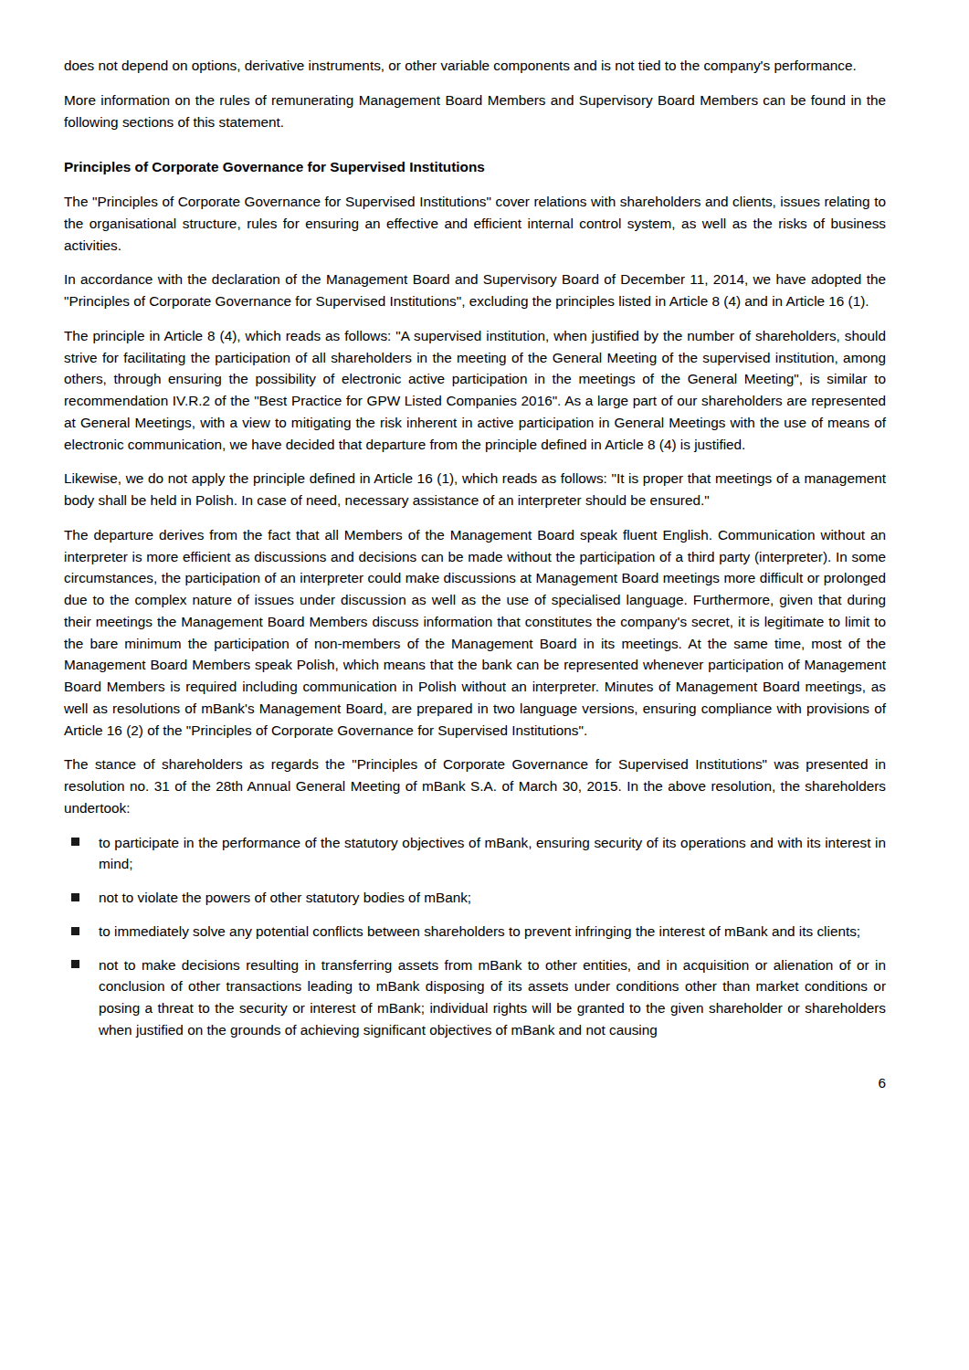does not depend on options, derivative instruments, or other variable components and is not tied to the company's performance.
More information on the rules of remunerating Management Board Members and Supervisory Board Members can be found in the following sections of this statement.
Principles of Corporate Governance for Supervised Institutions
The "Principles of Corporate Governance for Supervised Institutions" cover relations with shareholders and clients, issues relating to the organisational structure, rules for ensuring an effective and efficient internal control system, as well as the risks of business activities.
In accordance with the declaration of the Management Board and Supervisory Board of December 11, 2014, we have adopted the "Principles of Corporate Governance for Supervised Institutions", excluding the principles listed in Article 8 (4) and in Article 16 (1).
The principle in Article 8 (4), which reads as follows: "A supervised institution, when justified by the number of shareholders, should strive for facilitating the participation of all shareholders in the meeting of the General Meeting of the supervised institution, among others, through ensuring the possibility of electronic active participation in the meetings of the General Meeting", is similar to recommendation IV.R.2 of the "Best Practice for GPW Listed Companies 2016". As a large part of our shareholders are represented at General Meetings, with a view to mitigating the risk inherent in active participation in General Meetings with the use of means of electronic communication, we have decided that departure from the principle defined in Article 8 (4) is justified.
Likewise, we do not apply the principle defined in Article 16 (1), which reads as follows: "It is proper that meetings of a management body shall be held in Polish. In case of need, necessary assistance of an interpreter should be ensured."
The departure derives from the fact that all Members of the Management Board speak fluent English. Communication without an interpreter is more efficient as discussions and decisions can be made without the participation of a third party (interpreter). In some circumstances, the participation of an interpreter could make discussions at Management Board meetings more difficult or prolonged due to the complex nature of issues under discussion as well as the use of specialised language. Furthermore, given that during their meetings the Management Board Members discuss information that constitutes the company's secret, it is legitimate to limit to the bare minimum the participation of non-members of the Management Board in its meetings. At the same time, most of the Management Board Members speak Polish, which means that the bank can be represented whenever participation of Management Board Members is required including communication in Polish without an interpreter. Minutes of Management Board meetings, as well as resolutions of mBank's Management Board, are prepared in two language versions, ensuring compliance with provisions of Article 16 (2) of the "Principles of Corporate Governance for Supervised Institutions".
The stance of shareholders as regards the "Principles of Corporate Governance for Supervised Institutions" was presented in resolution no. 31 of the 28th Annual General Meeting of mBank S.A. of March 30, 2015. In the above resolution, the shareholders undertook:
to participate in the performance of the statutory objectives of mBank, ensuring security of its operations and with its interest in mind;
not to violate the powers of other statutory bodies of mBank;
to immediately solve any potential conflicts between shareholders to prevent infringing the interest of mBank and its clients;
not to make decisions resulting in transferring assets from mBank to other entities, and in acquisition or alienation of or in conclusion of other transactions leading to mBank disposing of its assets under conditions other than market conditions or posing a threat to the security or interest of mBank; individual rights will be granted to the given shareholder or shareholders when justified on the grounds of achieving significant objectives of mBank and not causing
6